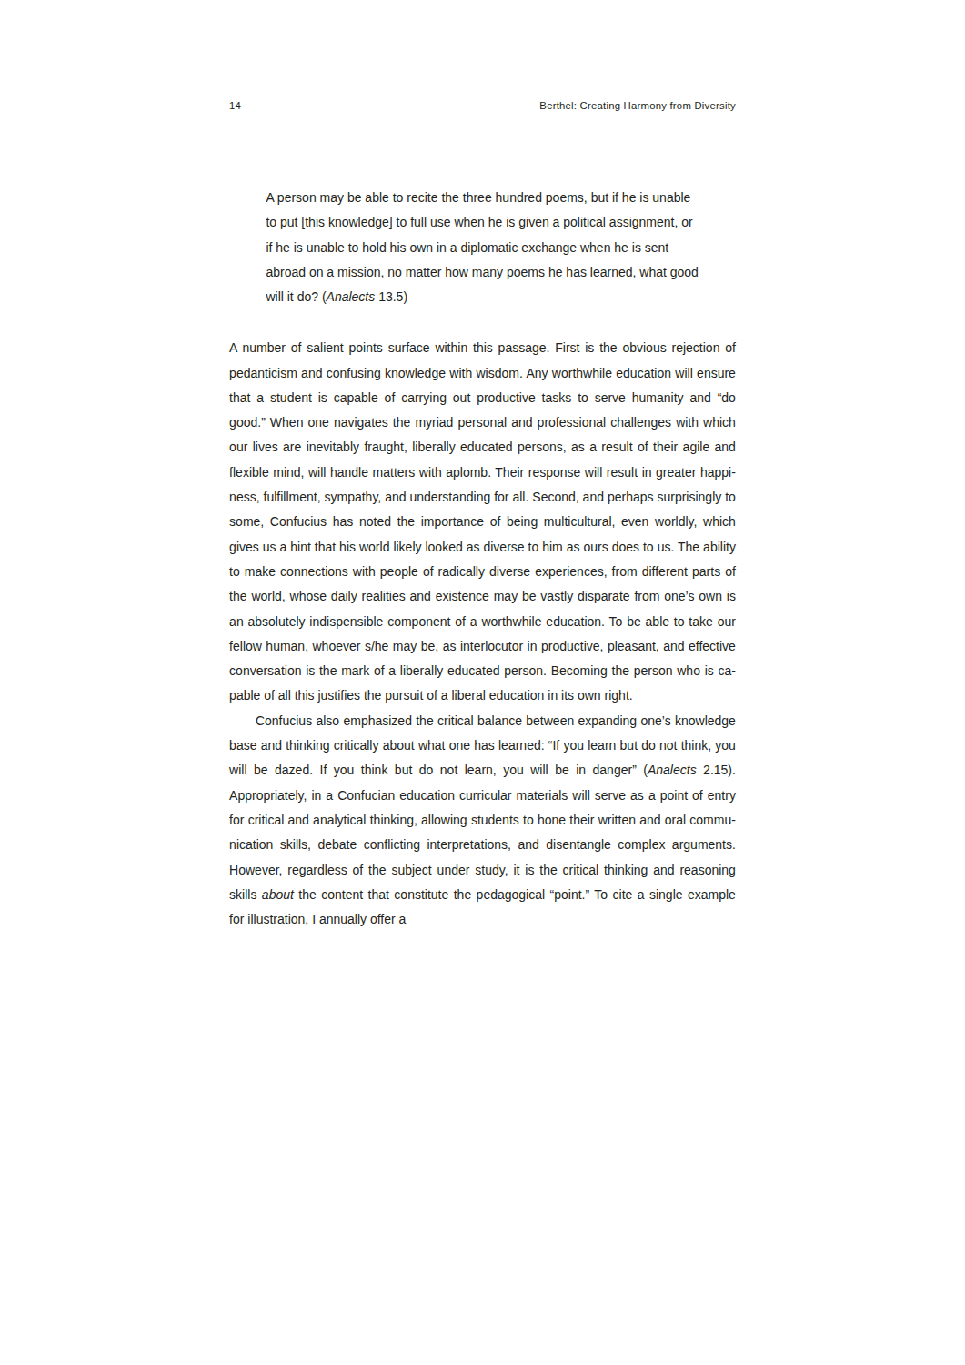14 Berthel: Creating Harmony from Diversity
A person may be able to recite the three hundred poems, but if he is unable to put [this knowledge] to full use when he is given a political assignment, or if he is unable to hold his own in a diplomatic exchange when he is sent abroad on a mission, no matter how many poems he has learned, what good will it do? (Analects 13.5)
A number of salient points surface within this passage. First is the obvious rejection of pedanticism and confusing knowledge with wisdom. Any worthwhile education will ensure that a student is capable of carrying out productive tasks to serve humanity and “do good.” When one navigates the myriad personal and professional challenges with which our lives are inevitably fraught, liberally educated persons, as a result of their agile and flexible mind, will handle matters with aplomb. Their response will result in greater happiness, fulfillment, sympathy, and understanding for all. Second, and perhaps surprisingly to some, Confucius has noted the importance of being multicultural, even worldly, which gives us a hint that his world likely looked as diverse to him as ours does to us. The ability to make connections with people of radically diverse experiences, from different parts of the world, whose daily realities and existence may be vastly disparate from one’s own is an absolutely indispensible component of a worthwhile education. To be able to take our fellow human, whoever s/he may be, as interlocutor in productive, pleasant, and effective conversation is the mark of a liberally educated person. Becoming the person who is capable of all this justifies the pursuit of a liberal education in its own right.
Confucius also emphasized the critical balance between expanding one’s knowledge base and thinking critically about what one has learned: “If you learn but do not think, you will be dazed. If you think but do not learn, you will be in danger” (Analects 2.15). Appropriately, in a Confucian education curricular materials will serve as a point of entry for critical and analytical thinking, allowing students to hone their written and oral communication skills, debate conflicting interpretations, and disentangle complex arguments. However, regardless of the subject under study, it is the critical thinking and reasoning skills about the content that constitute the pedagogical “point.” To cite a single example for illustration, I annually offer a